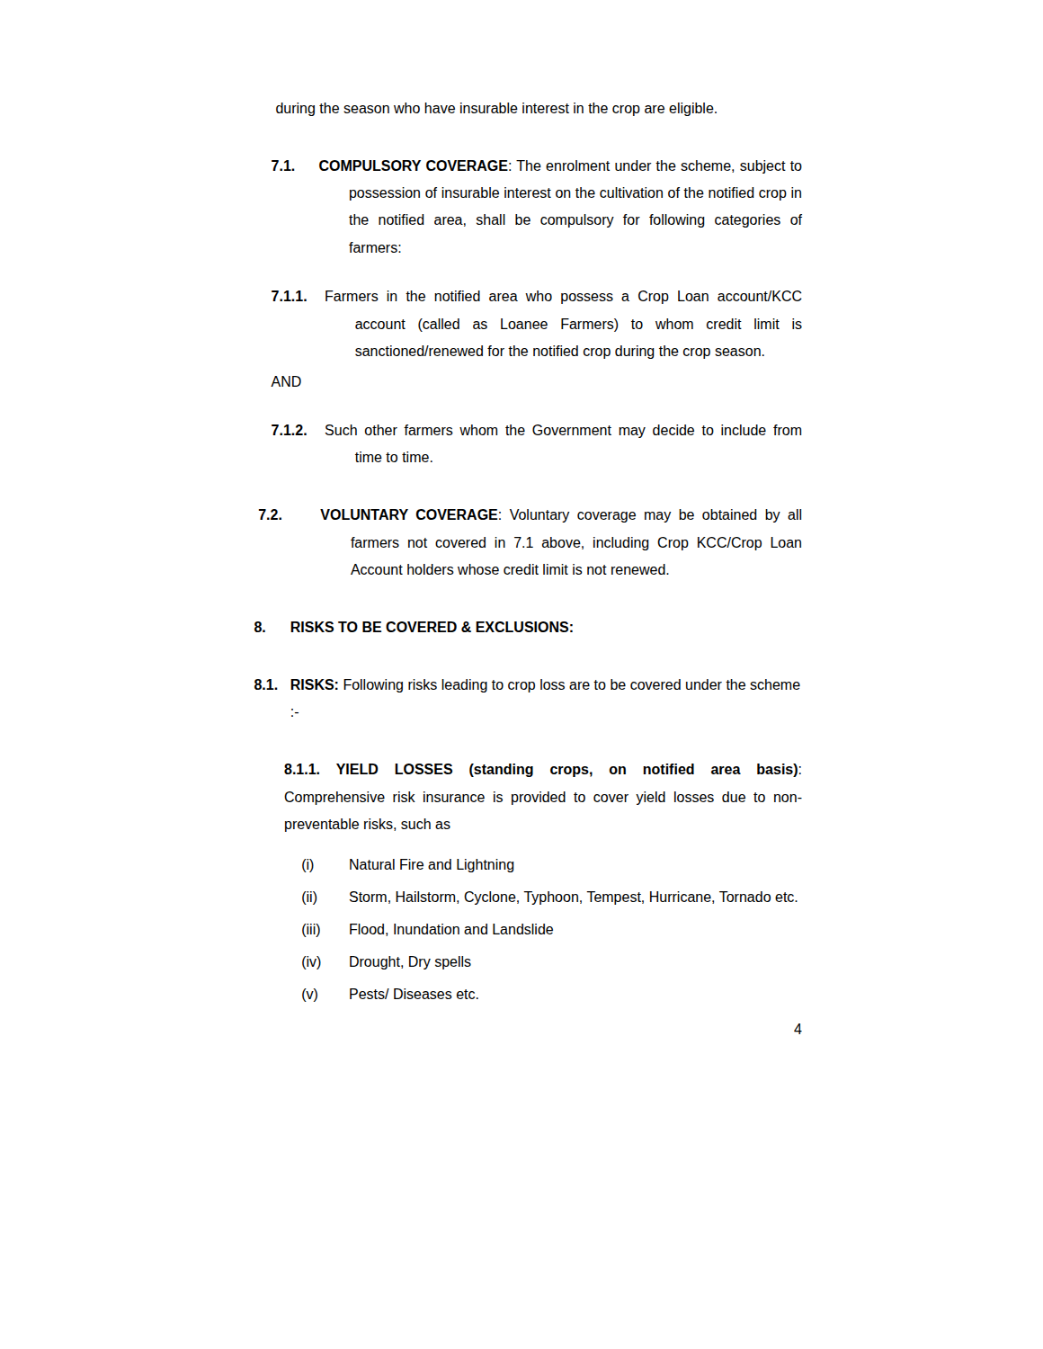during the season who have insurable interest in the crop are eligible.
7.1.
COMPULSORY COVERAGE: The enrolment under the scheme, subject to possession of insurable interest on the cultivation of the notified crop in the notified area, shall be compulsory for following categories of farmers:
7.1.1.
Farmers in the notified area who possess a Crop Loan account/KCC account (called as Loanee Farmers) to whom credit limit is sanctioned/renewed for the notified crop during the crop season.
AND
7.1.2.
Such other farmers whom the Government may decide to include from time to time.
7.2.
VOLUNTARY COVERAGE: Voluntary coverage may be obtained by all farmers not covered in 7.1 above, including Crop KCC/Crop Loan Account holders whose credit limit is not renewed.
8.
RISKS TO BE COVERED & EXCLUSIONS:
8.1.
RISKS: Following risks leading to crop loss are to be covered under the scheme :-
8.1.1. YIELD LOSSES (standing crops, on notified area basis): Comprehensive risk insurance is provided to cover yield losses due to non-preventable risks, such as
(i) Natural Fire and Lightning
(ii) Storm, Hailstorm, Cyclone, Typhoon, Tempest, Hurricane, Tornado etc.
(iii) Flood, Inundation and Landslide
(iv) Drought, Dry spells
(v) Pests/ Diseases etc.
4